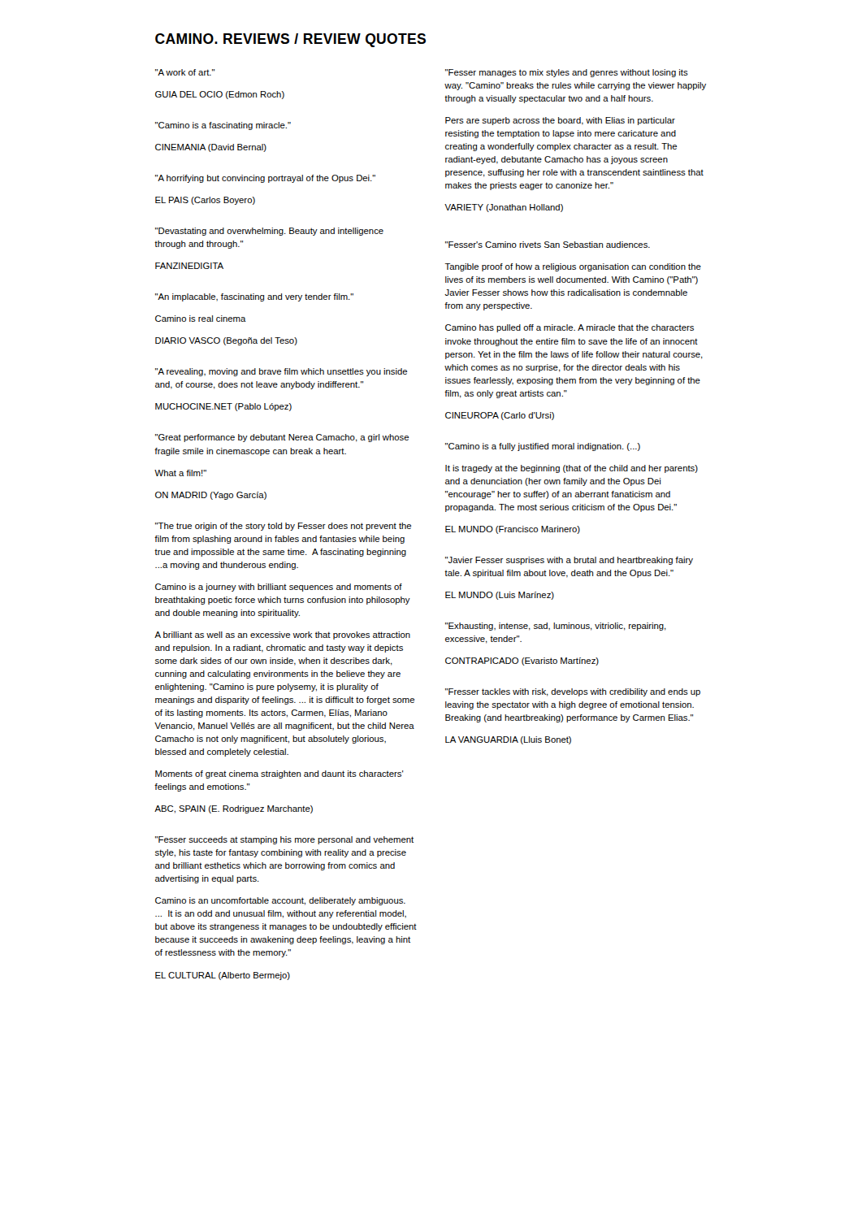Camino. Reviews / Review Quotes
"A work of art."
GUIA DEL OCIO (Edmon Roch)
"Camino is a fascinating miracle."
CINEMANIA (David Bernal)
"A horrifying but convincing portrayal of the Opus Dei."
EL PAIS (Carlos Boyero)
"Devastating and overwhelming. Beauty and intelligence through and through."
FANZINEDIGITA
"An implacable, fascinating and very tender film."
Camino is real cinema
DIARIO VASCO (Begoña del Teso)
"A revealing, moving and brave film which unsettles you inside and, of course, does not leave anybody indifferent."
MUCHOCINE.NET (Pablo López)
"Great performance by debutant Nerea Camacho, a girl whose fragile smile in cinemascope can break a heart.
What a film!"
ON MADRID (Yago García)
"The true origin of the story told by Fesser does not prevent the film from splashing around in fables and fantasies while being true and impossible at the same time. A fascinating beginning ...a moving and thunderous ending.
Camino is a journey with brilliant sequences and moments of breathtaking poetic force which turns confusion into philosophy and double meaning into spirituality.
A brilliant as well as an excessive work that provokes attraction and repulsion. In a radiant, chromatic and tasty way it depicts some dark sides of our own inside, when it describes dark, cunning and calculating environments in the believe they are enlightening. "Camino is pure polysemy, it is plurality of meanings and disparity of feelings. ... it is difficult to forget some of its lasting moments. Its actors, Carmen, Elías, Mariano Venancio, Manuel Vellés are all magnificent, but the child Nerea Camacho is not only magnificent, but absolutely glorious, blessed and completely celestial.
Moments of great cinema straighten and daunt its characters' feelings and emotions."
ABC, SPAIN (E. Rodriguez Marchante)
"Fesser succeeds at stamping his more personal and vehement style, his taste for fantasy combining with reality and a precise and brilliant esthetics which are borrowing from comics and advertising in equal parts.
Camino is an uncomfortable account, deliberately ambiguous. ... It is an odd and unusual film, without any referential model, but above its strangeness it manages to be undoubtedly efficient because it succeeds in awakening deep feelings, leaving a hint of restlessness with the memory."
EL CULTURAL (Alberto Bermejo)
"Fesser manages to mix styles and genres without losing its way. "Camino" breaks the rules while carrying the viewer happily through a visually spectacular two and a half hours.
Pers are superb across the board, with Elias in particular resisting the temptation to lapse into mere caricature and creating a wonderfully complex character as a result. The radiant-eyed, debutante Camacho has a joyous screen presence, suffusing her role with a transcendent saintliness that makes the priests eager to canonize her."
VARIETY (Jonathan Holland)
"Fesser's Camino rivets San Sebastian audiences.
Tangible proof of how a religious organisation can condition the lives of its members is well documented. With Camino ("Path") Javier Fesser shows how this radicalisation is condemnable from any perspective.
Camino has pulled off a miracle. A miracle that the characters invoke throughout the entire film to save the life of an innocent person. Yet in the film the laws of life follow their natural course, which comes as no surprise, for the director deals with his issues fearlessly, exposing them from the very beginning of the film, as only great artists can."
CINEUROPA (Carlo d'Ursi)
"Camino is a fully justified moral indignation. (...)
It is tragedy at the beginning (that of the child and her parents) and a denunciation (her own family and the Opus Dei "encourage" her to suffer) of an aberrant fanaticism and propaganda. The most serious criticism of the Opus Dei."
EL MUNDO (Francisco Marinero)
"Javier Fesser susprises with a brutal and heartbreaking fairy tale. A spiritual film about love, death and the Opus Dei."
EL MUNDO (Luis Marínez)
"Exhausting, intense, sad, luminous, vitriolic, repairing, excessive, tender".
CONTRAPICADO (Evaristo Martínez)
"Fresser tackles with risk, develops with credibility and ends up leaving the spectator with a high degree of emotional tension. Breaking (and heartbreaking) performance by Carmen Elias."
LA VANGUARDIA (Lluis Bonet)